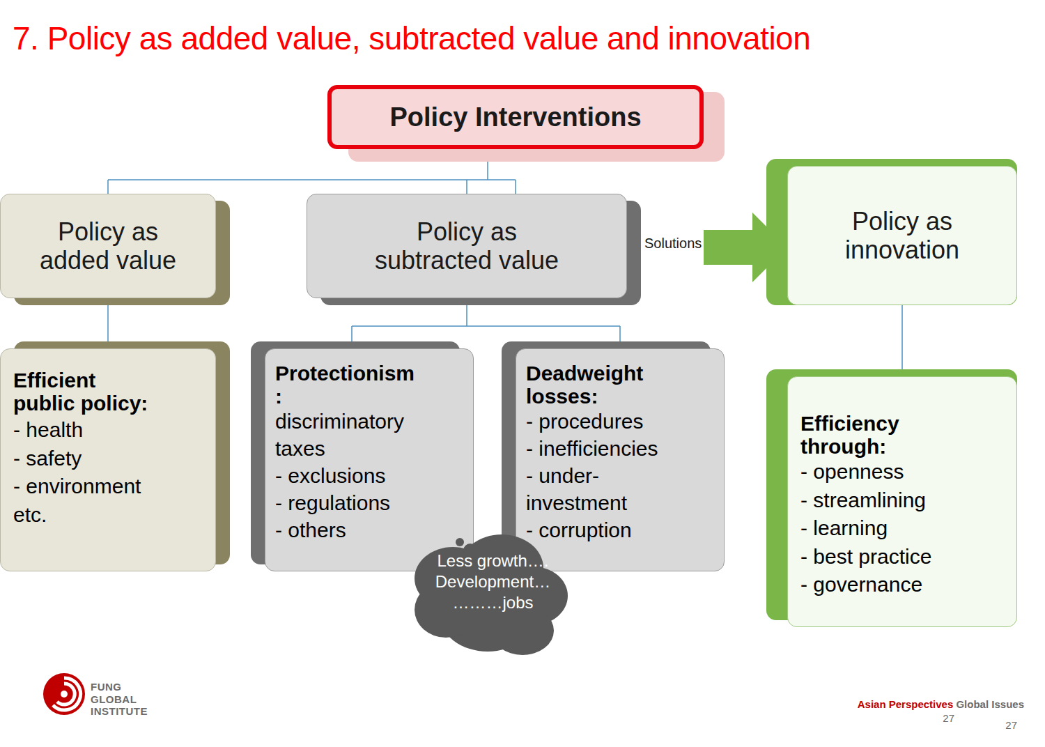7. Policy as added value, subtracted value and innovation
Policy Interventions
Policy as
added value
Policy as
subtracted value
Solutions
Policy as
innovation
Efficient
public policy:
- health
- safety
- environment
etc.
Protectionism
:
discriminatory
taxes
- exclusions
- regulations
- others
Deadweight
losses:
- procedures
- inefficiencies
- under-
investment
- corruption
Efficiency
through:
- openness
- streamlining
- learning
- best practice
- governance
Less growth…. Development… ………jobs
FUNG
GLOBAL
INSTITUTE
Asian Perspectives Global Issues
27
27